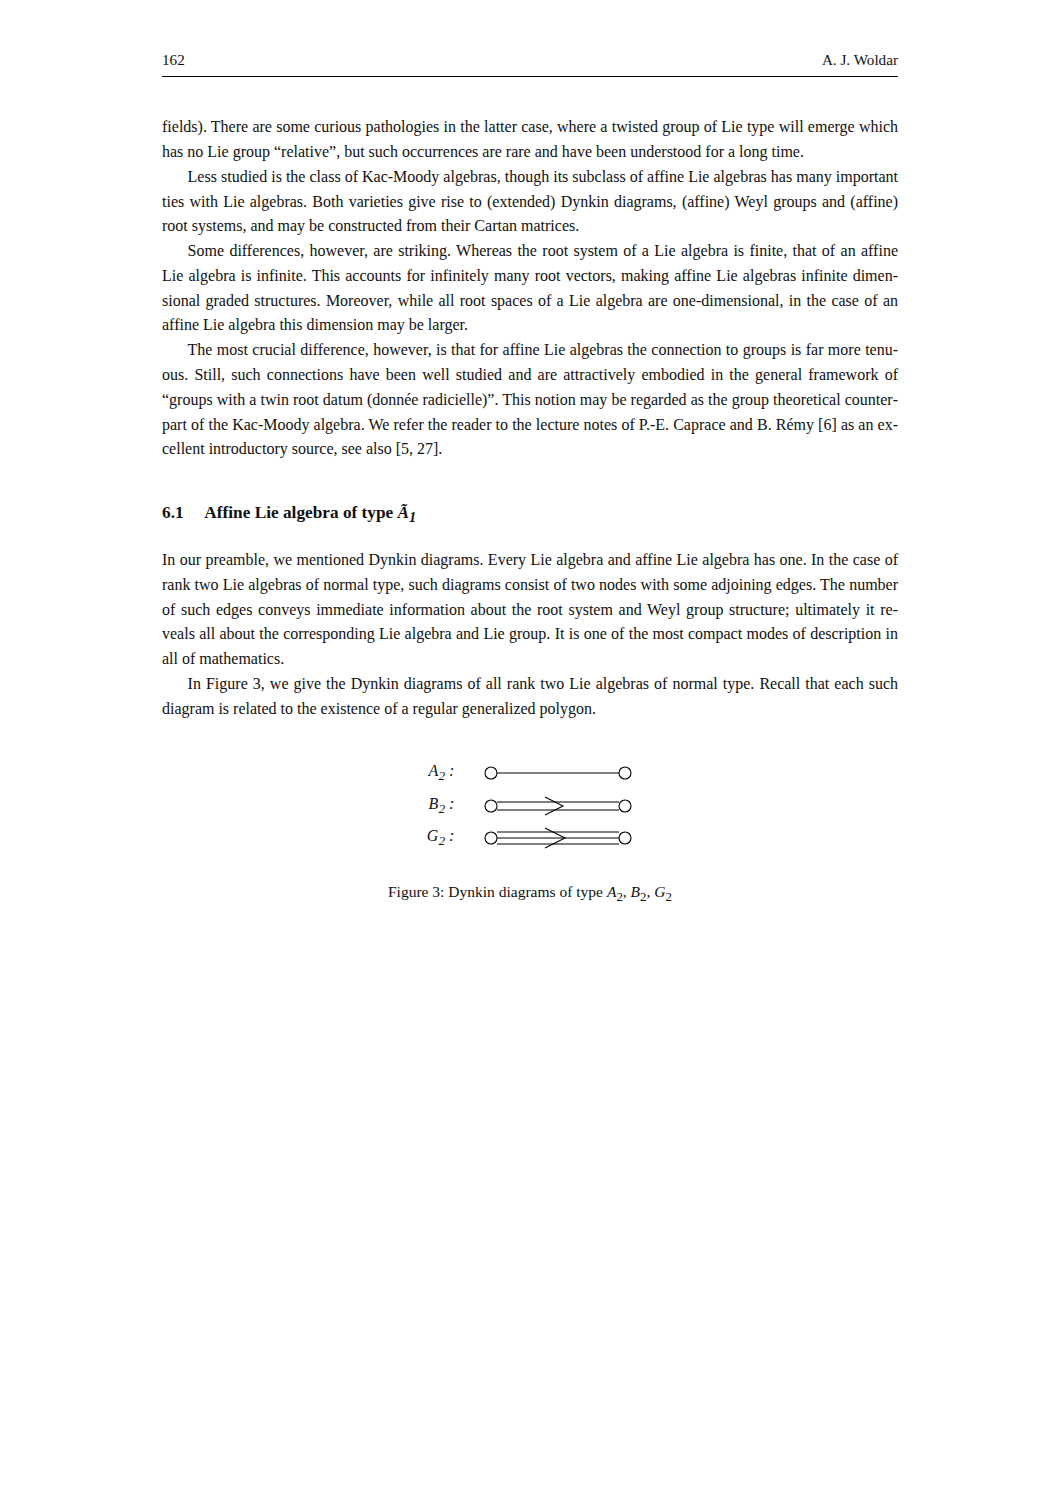162 A. J. Woldar
fields). There are some curious pathologies in the latter case, where a twisted group of Lie type will emerge which has no Lie group “relative”, but such occurrences are rare and have been understood for a long time.
Less studied is the class of Kac-Moody algebras, though its subclass of affine Lie algebras has many important ties with Lie algebras. Both varieties give rise to (extended) Dynkin diagrams, (affine) Weyl groups and (affine) root systems, and may be constructed from their Cartan matrices.
Some differences, however, are striking. Whereas the root system of a Lie algebra is finite, that of an affine Lie algebra is infinite. This accounts for infinitely many root vectors, making affine Lie algebras infinite dimensional graded structures. Moreover, while all root spaces of a Lie algebra are one-dimensional, in the case of an affine Lie algebra this dimension may be larger.
The most crucial difference, however, is that for affine Lie algebras the connection to groups is far more tenuous. Still, such connections have been well studied and are attractively embodied in the general framework of “groups with a twin root datum (donnée radicielle)”. This notion may be regarded as the group theoretical counterpart of the Kac-Moody algebra. We refer the reader to the lecture notes of P.-E. Caprace and B. Rémy [6] as an excellent introductory source, see also [5, 27].
6.1 Affine Lie algebra of type Ã1
In our preamble, we mentioned Dynkin diagrams. Every Lie algebra and affine Lie algebra has one. In the case of rank two Lie algebras of normal type, such diagrams consist of two nodes with some adjoining edges. The number of such edges conveys immediate information about the root system and Weyl group structure; ultimately it reveals all about the corresponding Lie algebra and Lie group. It is one of the most compact modes of description in all of mathematics.
In Figure 3, we give the Dynkin diagrams of all rank two Lie algebras of normal type. Recall that each such diagram is related to the existence of a regular generalized polygon.
| A 2 : | |
| B 2 : | |
| G 2 : | |
Figure 3: Dynkin diagrams of type A2, B2, G2